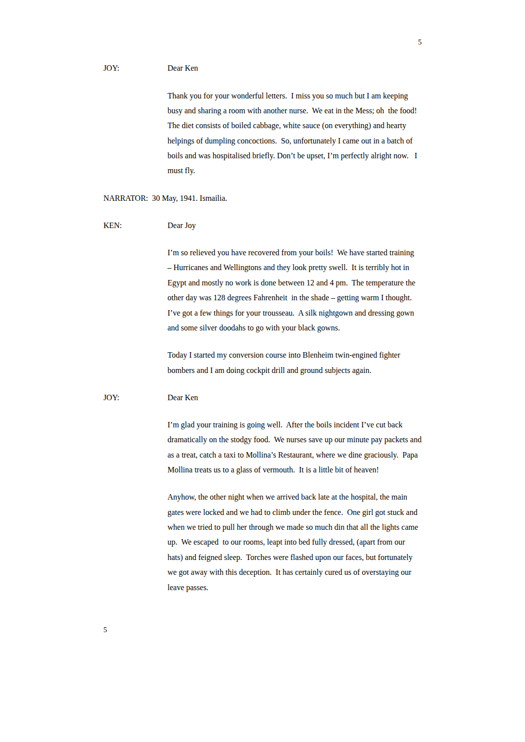5
JOY:
Dear Ken
Thank you for your wonderful letters. I miss you so much but I am keeping busy and sharing a room with another nurse. We eat in the Mess; oh the food! The diet consists of boiled cabbage, white sauce (on everything) and hearty helpings of dumpling concoctions. So, unfortunately I came out in a batch of boils and was hospitalised briefly. Don’t be upset, I’m perfectly alright now. I must fly.
NARRATOR: 30 May, 1941. Ismailia.
KEN:
Dear Joy
I’m so relieved you have recovered from your boils! We have started training – Hurricanes and Wellingtons and they look pretty swell. It is terribly hot in Egypt and mostly no work is done between 12 and 4 pm. The temperature the other day was 128 degrees Fahrenheit in the shade – getting warm I thought. I’ve got a few things for your trousseau. A silk nightgown and dressing gown and some silver doodahs to go with your black gowns.
Today I started my conversion course into Blenheim twin-engined fighter bombers and I am doing cockpit drill and ground subjects again.
JOY:
Dear Ken
I’m glad your training is going well. After the boils incident I’ve cut back dramatically on the stodgy food. We nurses save up our minute pay packets and as a treat, catch a taxi to Mollina’s Restaurant, where we dine graciously. Papa Mollina treats us to a glass of vermouth. It is a little bit of heaven!
Anyhow, the other night when we arrived back late at the hospital, the main gates were locked and we had to climb under the fence. One girl got stuck and when we tried to pull her through we made so much din that all the lights came up. We escaped to our rooms, leapt into bed fully dressed, (apart from our hats) and feigned sleep. Torches were flashed upon our faces, but fortunately we got away with this deception. It has certainly cured us of overstaying our leave passes.
5